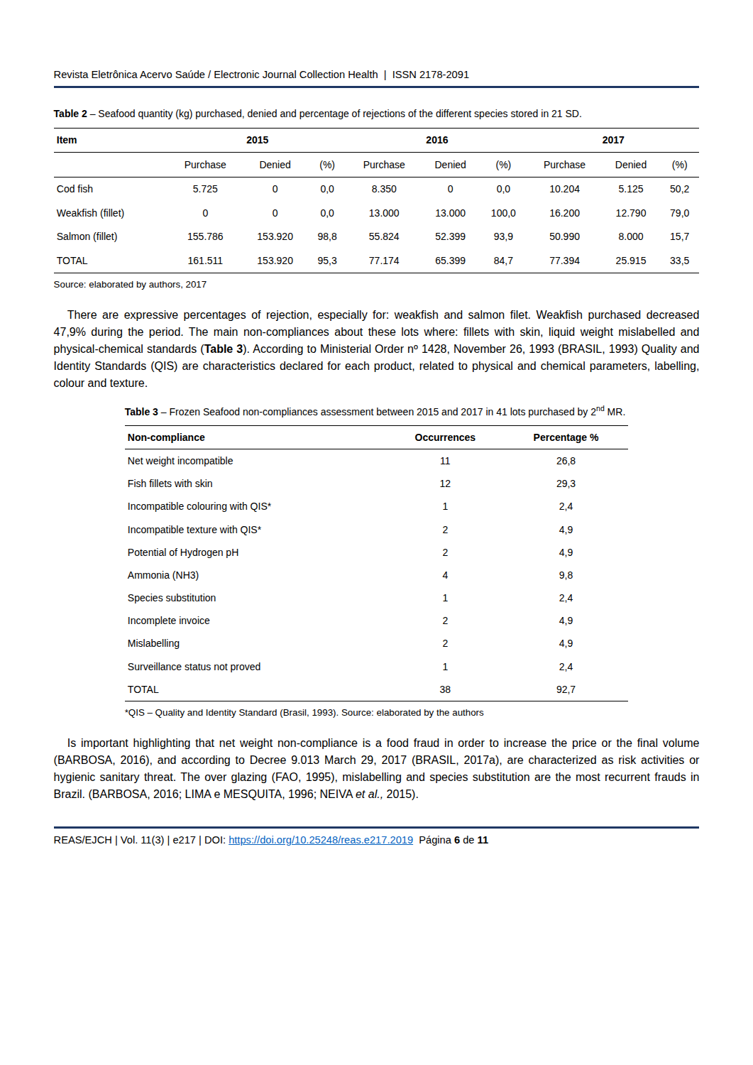Revista Eletrônica Acervo Saúde / Electronic Journal Collection Health | ISSN 2178-2091
Table 2 – Seafood quantity (kg) purchased, denied and percentage of rejections of the different species stored in 21 SD.
| Item | 2015 | 2016 | 2017 |
| --- | --- | --- | --- |
| | Purchase | Denied | (%) | Purchase | Denied | (%) | Purchase | Denied | (%) |
| Cod fish | 5.725 | 0 | 0,0 | 8.350 | 0 | 0,0 | 10.204 | 5.125 | 50,2 |
| Weakfish (fillet) | 0 | 0 | 0,0 | 13.000 | 13.000 | 100,0 | 16.200 | 12.790 | 79,0 |
| Salmon (fillet) | 155.786 | 153.920 | 98,8 | 55.824 | 52.399 | 93,9 | 50.990 | 8.000 | 15,7 |
| TOTAL | 161.511 | 153.920 | 95,3 | 77.174 | 65.399 | 84,7 | 77.394 | 25.915 | 33,5 |
Source: elaborated by authors, 2017
There are expressive percentages of rejection, especially for: weakfish and salmon filet. Weakfish purchased decreased 47,9% during the period. The main non-compliances about these lots where: fillets with skin, liquid weight mislabelled and physical-chemical standards (Table 3). According to Ministerial Order nº 1428, November 26, 1993 (BRASIL, 1993) Quality and Identity Standards (QIS) are characteristics declared for each product, related to physical and chemical parameters, labelling, colour and texture.
Table 3 – Frozen Seafood non-compliances assessment between 2015 and 2017 in 41 lots purchased by 2nd MR.
| Non-compliance | Occurrences | Percentage % |
| --- | --- | --- |
| Net weight incompatible | 11 | 26,8 |
| Fish fillets with skin | 12 | 29,3 |
| Incompatible colouring with QIS* | 1 | 2,4 |
| Incompatible texture with QIS* | 2 | 4,9 |
| Potential of Hydrogen pH | 2 | 4,9 |
| Ammonia (NH3) | 4 | 9,8 |
| Species substitution | 1 | 2,4 |
| Incomplete invoice | 2 | 4,9 |
| Mislabelling | 2 | 4,9 |
| Surveillance status not proved | 1 | 2,4 |
| TOTAL | 38 | 92,7 |
*QIS – Quality and Identity Standard (Brasil, 1993). Source: elaborated by the authors
Is important highlighting that net weight non-compliance is a food fraud in order to increase the price or the final volume (BARBOSA, 2016), and according to Decree 9.013 March 29, 2017 (BRASIL, 2017a), are characterized as risk activities or hygienic sanitary threat. The over glazing (FAO, 1995), mislabelling and species substitution are the most recurrent frauds in Brazil. (BARBOSA, 2016; LIMA e MESQUITA, 1996; NEIVA et al., 2015).
REAS/EJCH | Vol. 11(3) | e217 | DOI: https://doi.org/10.25248/reas.e217.2019 Página 6 de 11